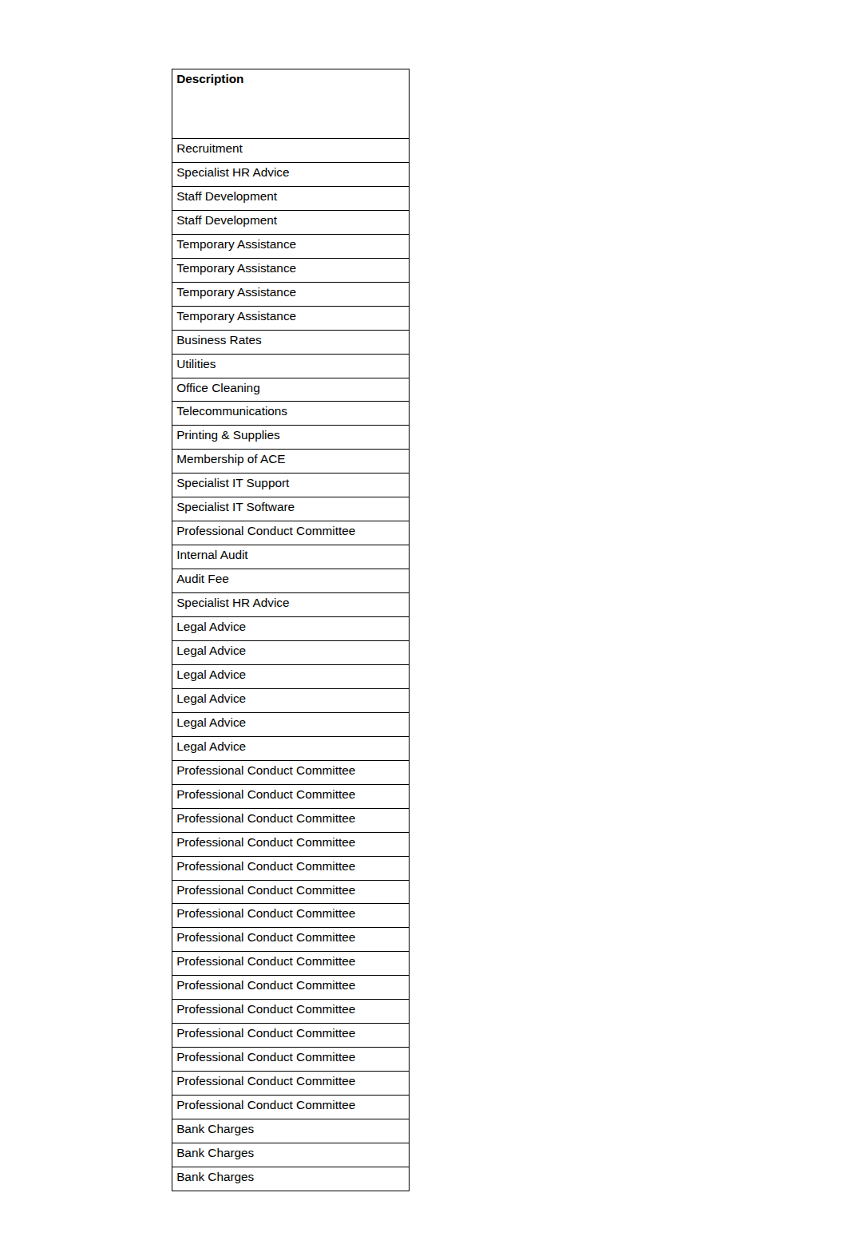| Description |
| --- |
| Recruitment |
| Specialist HR Advice |
| Staff Development |
| Staff Development |
| Temporary Assistance |
| Temporary Assistance |
| Temporary Assistance |
| Temporary Assistance |
| Business Rates |
| Utilities |
| Office Cleaning |
| Telecommunications |
| Printing & Supplies |
| Membership of ACE |
| Specialist IT Support |
| Specialist IT Software |
| Professional Conduct Committee |
| Internal Audit |
| Audit Fee |
| Specialist HR Advice |
| Legal Advice |
| Legal Advice |
| Legal Advice |
| Legal Advice |
| Legal Advice |
| Legal Advice |
| Professional Conduct Committee |
| Professional Conduct Committee |
| Professional Conduct Committee |
| Professional Conduct Committee |
| Professional Conduct Committee |
| Professional Conduct Committee |
| Professional Conduct Committee |
| Professional Conduct Committee |
| Professional Conduct Committee |
| Professional Conduct Committee |
| Professional Conduct Committee |
| Professional Conduct Committee |
| Professional Conduct Committee |
| Professional Conduct Committee |
| Professional Conduct Committee |
| Bank Charges |
| Bank Charges |
| Bank Charges |